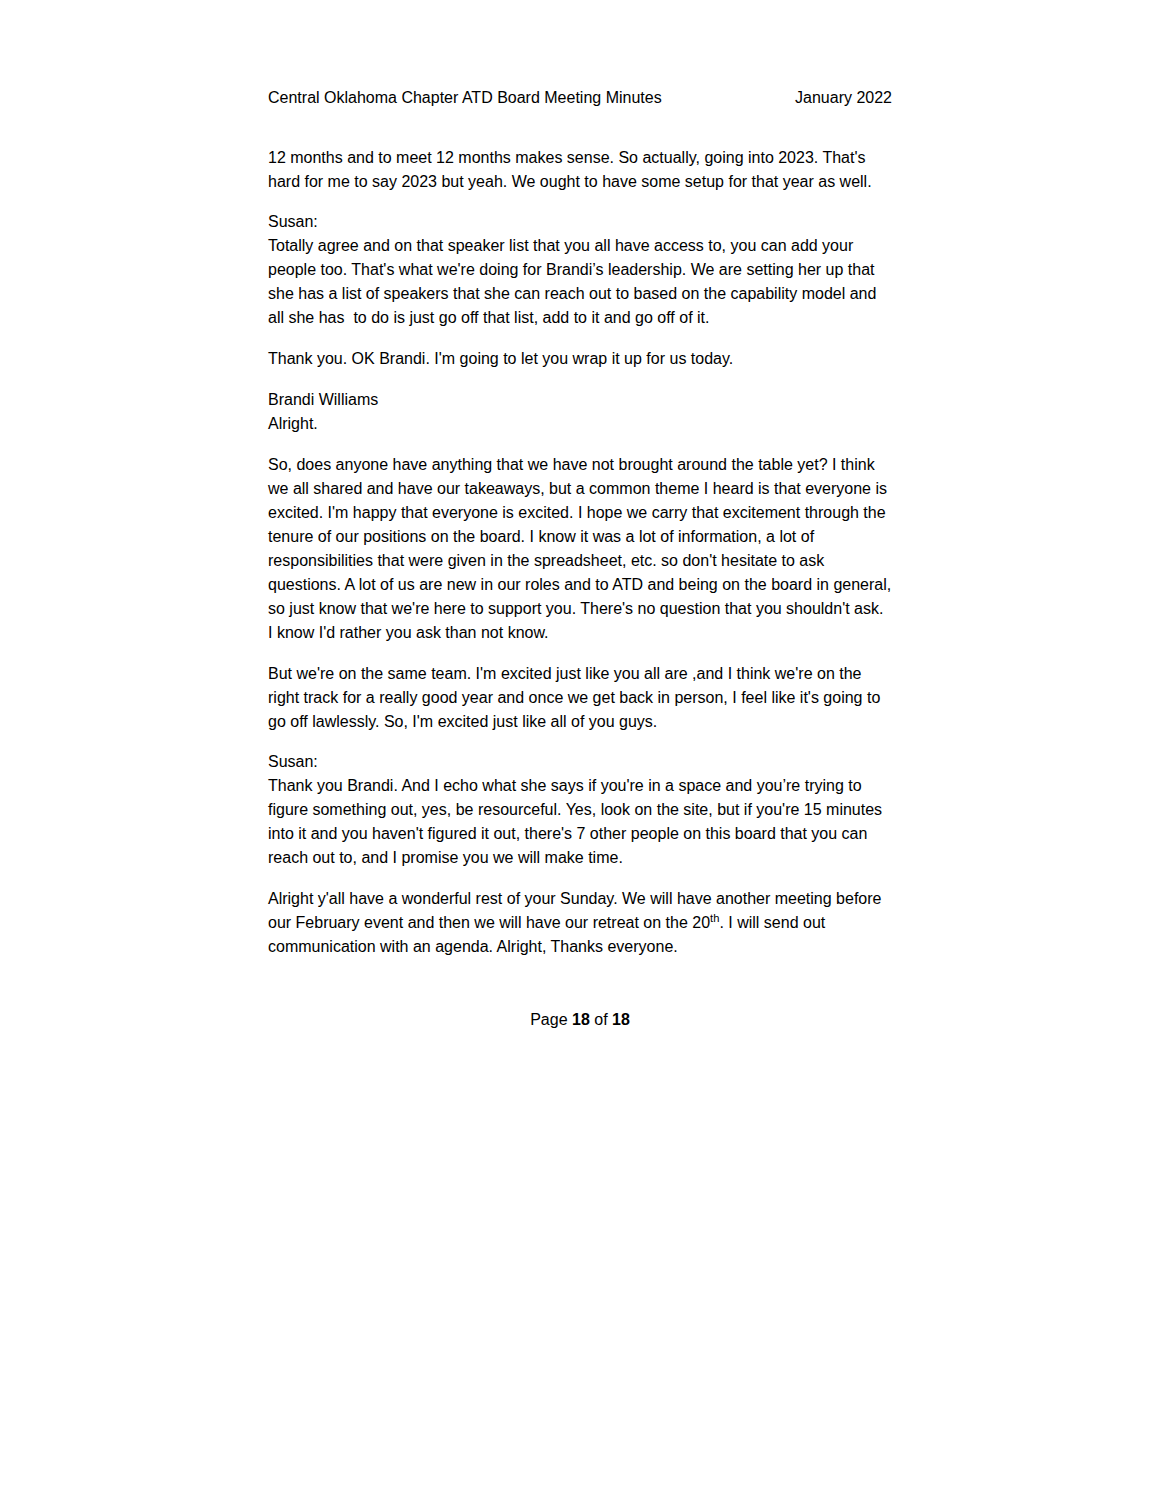Central Oklahoma Chapter ATD Board Meeting Minutes
January 2022
12 months and to meet 12 months makes sense. So actually, going into 2023. That's hard for me to say 2023 but yeah. We ought to have some setup for that year as well.
Susan:
Totally agree and on that speaker list that you all have access to, you can add your people too. That's what we're doing for Brandi’s leadership. We are setting her up that she has a list of speakers that she can reach out to based on the capability model and all she has to do is just go off that list, add to it and go off of it.
Thank you. OK Brandi. I'm going to let you wrap it up for us today.
Brandi Williams
Alright.
So, does anyone have anything that we have not brought around the table yet? I think we all shared and have our takeaways, but a common theme I heard is that everyone is excited. I'm happy that everyone is excited. I hope we carry that excitement through the tenure of our positions on the board. I know it was a lot of information, a lot of responsibilities that were given in the spreadsheet, etc. so don't hesitate to ask questions. A lot of us are new in our roles and to ATD and being on the board in general, so just know that we're here to support you. There's no question that you shouldn't ask. I know I'd rather you ask than not know.
But we're on the same team. I'm excited just like you all are ,and I think we're on the right track for a really good year and once we get back in person, I feel like it's going to go off lawlessly. So, I'm excited just like all of you guys.
Susan:
Thank you Brandi. And I echo what she says if you're in a space and you’re trying to figure something out, yes, be resourceful. Yes, look on the site, but if you're 15 minutes into it and you haven't figured it out, there's 7 other people on this board that you can reach out to, and I promise you we will make time.
Alright y'all have a wonderful rest of your Sunday. We will have another meeting before our February event and then we will have our retreat on the 20th. I will send out communication with an agenda. Alright, Thanks everyone.
Page 18 of 18